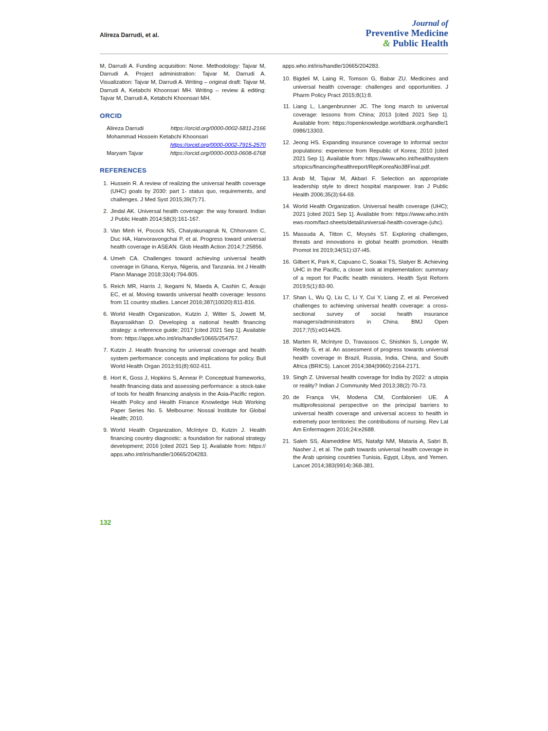Alireza Darrudi, et al.
Journal of Preventive Medicine & Public Health
M, Darrudi A. Funding acquisition: None. Methodology: Tajvar M, Darrudi A. Project administration: Tajvar M, Darrudi A. Visualization: Tajvar M, Darrudi A. Writing – original draft: Tajvar M, Darrudi A, Ketabchi Khoonsari MH. Writing – review & editing: Tajvar M, Darrudi A, Ketabchi Khoonsari MH.
ORCID
Alireza Darrudi https://orcid.org/0000-0002-5811-2166
Mohammad Hossein Ketabchi Khoonsari
https://orcid.org/0000-0002-7915-2570
Maryam Tajvar https://orcid.org/0000-0003-0608-6768
REFERENCES
Hussein R. A review of realizing the universal health coverage (UHC) goals by 2030: part 1- status quo, requirements, and challenges. J Med Syst 2015;39(7):71.
Jindal AK. Universal health coverage: the way forward. Indian J Public Health 2014;58(3):161-167.
Van Minh H, Pocock NS, Chaiyakunapruk N, Chhorvann C, Duc HA, Hanvoravongchai P, et al. Progress toward universal health coverage in ASEAN. Glob Health Action 2014;7:25856.
Umeh CA. Challenges toward achieving universal health coverage in Ghana, Kenya, Nigeria, and Tanzania. Int J Health Plann Manage 2018;33(4):794-805.
Reich MR, Harris J, Ikegami N, Maeda A, Cashin C, Araujo EC, et al. Moving towards universal health coverage: lessons from 11 country studies. Lancet 2016;387(10020):811-816.
World Health Organization, Kutzin J, Witter S, Jowett M, Bayarsaikhan D. Developing a national health financing strategy: a reference guide; 2017 [cited 2021 Sep 1]. Available from: https://apps.who.int/iris/handle/10665/254757.
Kutzin J. Health financing for universal coverage and health system performance: concepts and implications for policy. Bull World Health Organ 2013;91(8):602-611.
Hort K, Goss J, Hopkins S, Annear P. Conceptual frameworks, health financing data and assessing performance: a stock-take of tools for health financing analysis in the Asia-Pacific region. Health Policy and Health Finance Knowledge Hub Working Paper Series No. 5. Melbourne: Nossal Institute for Global Health; 2010.
World Health Organization, McIntyre D, Kutzin J. Health financing country diagnostic: a foundation for national strategy development; 2016 [cited 2021 Sep 1]. Available from: https://apps.who.int/iris/handle/10665/204283.
apps.who.int/iris/handle/10665/204283.
Bigdeli M, Laing R, Tomson G, Babar ZU. Medicines and universal health coverage: challenges and opportunities. J Pharm Policy Pract 2015;8(1):8.
Liang L, Langenbrunner JC. The long march to universal coverage: lessons from China; 2013 [cited 2021 Sep 1]. Available from: https://openknowledge.worldbank.org/handle/10986/13303.
Jeong HS. Expanding insurance coverage to informal sector populations: experience from Republic of Korea; 2010 [cited 2021 Sep 1]. Available from: https://www.who.int/healthsystems/topics/financing/healthreport/RepKoreaNo38Final.pdf.
Arab M, Tajvar M, Akbari F. Selection an appropriate leadership style to direct hospital manpower. Iran J Public Health 2006;35(3):64-69.
World Health Organization. Universal health coverage (UHC); 2021 [cited 2021 Sep 1]. Available from: https://www.who.int/news-room/fact-sheets/detail/universal-health-coverage-(uhc).
Massuda A, Titton C, Moysés ST. Exploring challenges, threats and innovations in global health promotion. Health Promot Int 2019;34(S1):i37-i45.
Gilbert K, Park K, Capuano C, Soakai TS, Slatyer B. Achieving UHC in the Pacific, a closer look at implementation: summary of a report for Pacific health ministers. Health Syst Reform 2019;5(1):83-90.
Shan L, Wu Q, Liu C, Li Y, Cui Y, Liang Z, et al. Perceived challenges to achieving universal health coverage: a cross-sectional survey of social health insurance managers/administrators in China. BMJ Open 2017;7(5):e014425.
Marten R, McIntyre D, Travassos C, Shishkin S, Longde W, Reddy S, et al. An assessment of progress towards universal health coverage in Brazil, Russia, India, China, and South Africa (BRICS). Lancet 2014;384(9960):2164-2171.
Singh Z. Universal health coverage for India by 2022: a utopia or reality? Indian J Community Med 2013;38(2):70-73.
de França VH, Modena CM, Confalonieri UE. A multiprofessional perspective on the principal barriers to universal health coverage and universal access to health in extremely poor territories: the contributions of nursing. Rev Lat Am Enfermagem 2016;24:e2688.
Saleh SS, Alameddine MS, Natafgi NM, Mataria A, Sabri B, Nasher J, et al. The path towards universal health coverage in the Arab uprising countries Tunisia, Egypt, Libya, and Yemen. Lancet 2014;383(9914):368-381.
132